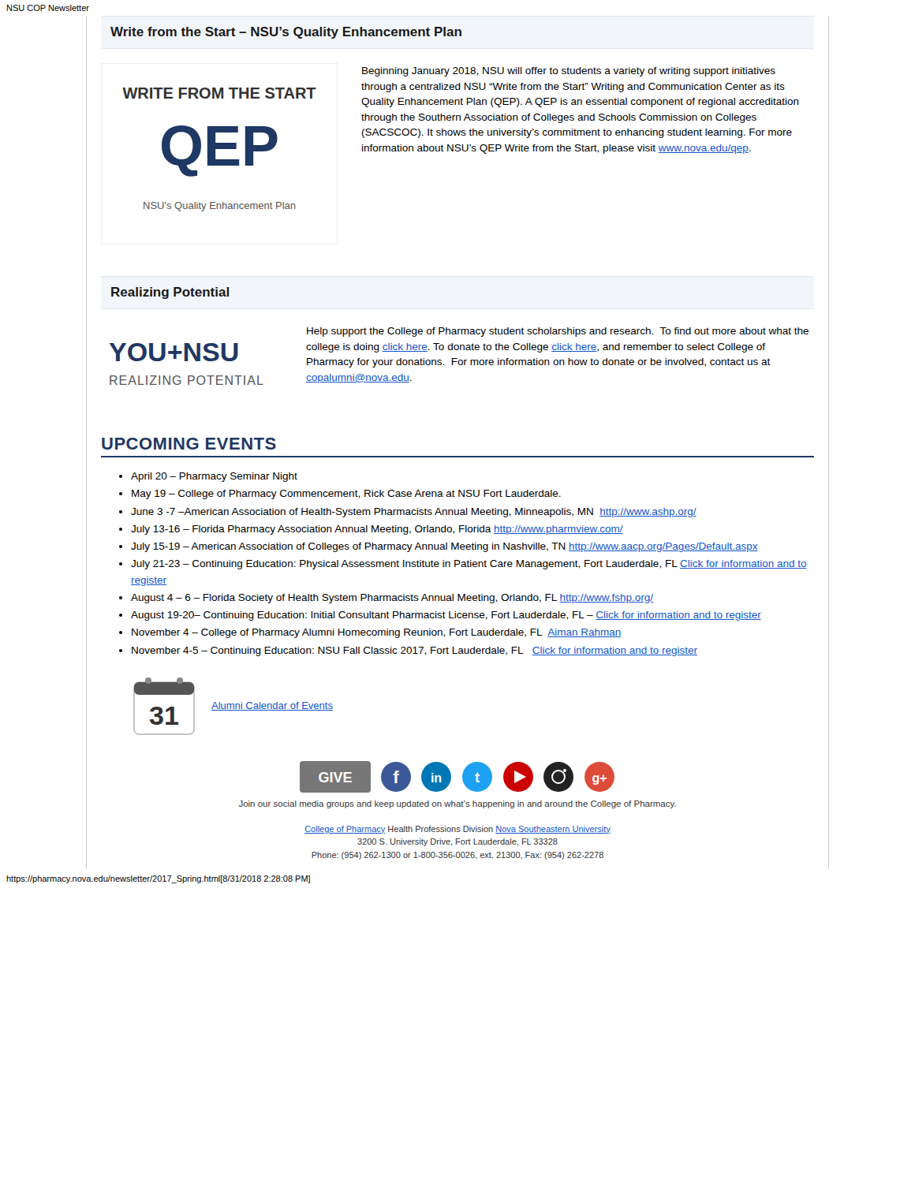NSU COP Newsletter
Write from the Start – NSU’s Quality Enhancement Plan
Beginning January 2018, NSU will offer to students a variety of writing support initiatives through a centralized NSU “Write from the Start” Writing and Communication Center as its Quality Enhancement Plan (QEP). A QEP is an essential component of regional accreditation through the Southern Association of Colleges and Schools Commission on Colleges (SACSCOC). It shows the university’s commitment to enhancing student learning. For more information about NSU’s QEP Write from the Start, please visit www.nova.edu/qep.
Realizing Potential
Help support the College of Pharmacy student scholarships and research. To find out more about what the college is doing click here. To donate to the College click here, and remember to select College of Pharmacy for your donations. For more information on how to donate or be involved, contact us at copalumni@nova.edu.
UPCOMING EVENTS
April 20 – Pharmacy Seminar Night
May 19 – College of Pharmacy Commencement, Rick Case Arena at NSU Fort Lauderdale.
June 3 -7 –American Association of Health-System Pharmacists Annual Meeting, Minneapolis, MN http://www.ashp.org/
July 13-16 – Florida Pharmacy Association Annual Meeting, Orlando, Florida http://www.pharmview.com/
July 15-19 – American Association of Colleges of Pharmacy Annual Meeting in Nashville, TN http://www.aacp.org/Pages/Default.aspx
July 21-23 – Continuing Education: Physical Assessment Institute in Patient Care Management, Fort Lauderdale, FL Click for information and to register
August 4 – 6 – Florida Society of Health System Pharmacists Annual Meeting, Orlando, FL http://www.fshp.org/
August 19-20– Continuing Education: Initial Consultant Pharmacist License, Fort Lauderdale, FL – Click for information and to register
November 4 – College of Pharmacy Alumni Homecoming Reunion, Fort Lauderdale, FL Aiman Rahman
November 4-5 – Continuing Education: NSU Fall Classic 2017, Fort Lauderdale, FL Click for information and to register
Alumni Calendar of Events
Join our social media groups and keep updated on what’s happening in and around the College of Pharmacy.
College of Pharmacy Health Professions Division Nova Southeastern University
3200 S. University Drive, Fort Lauderdale, FL 33328
Phone: (954) 262-1300 or 1-800-356-0026, ext. 21300, Fax: (954) 262-2278
https://pharmacy.nova.edu/newsletter/2017_Spring.html[8/31/2018 2:28:08 PM]